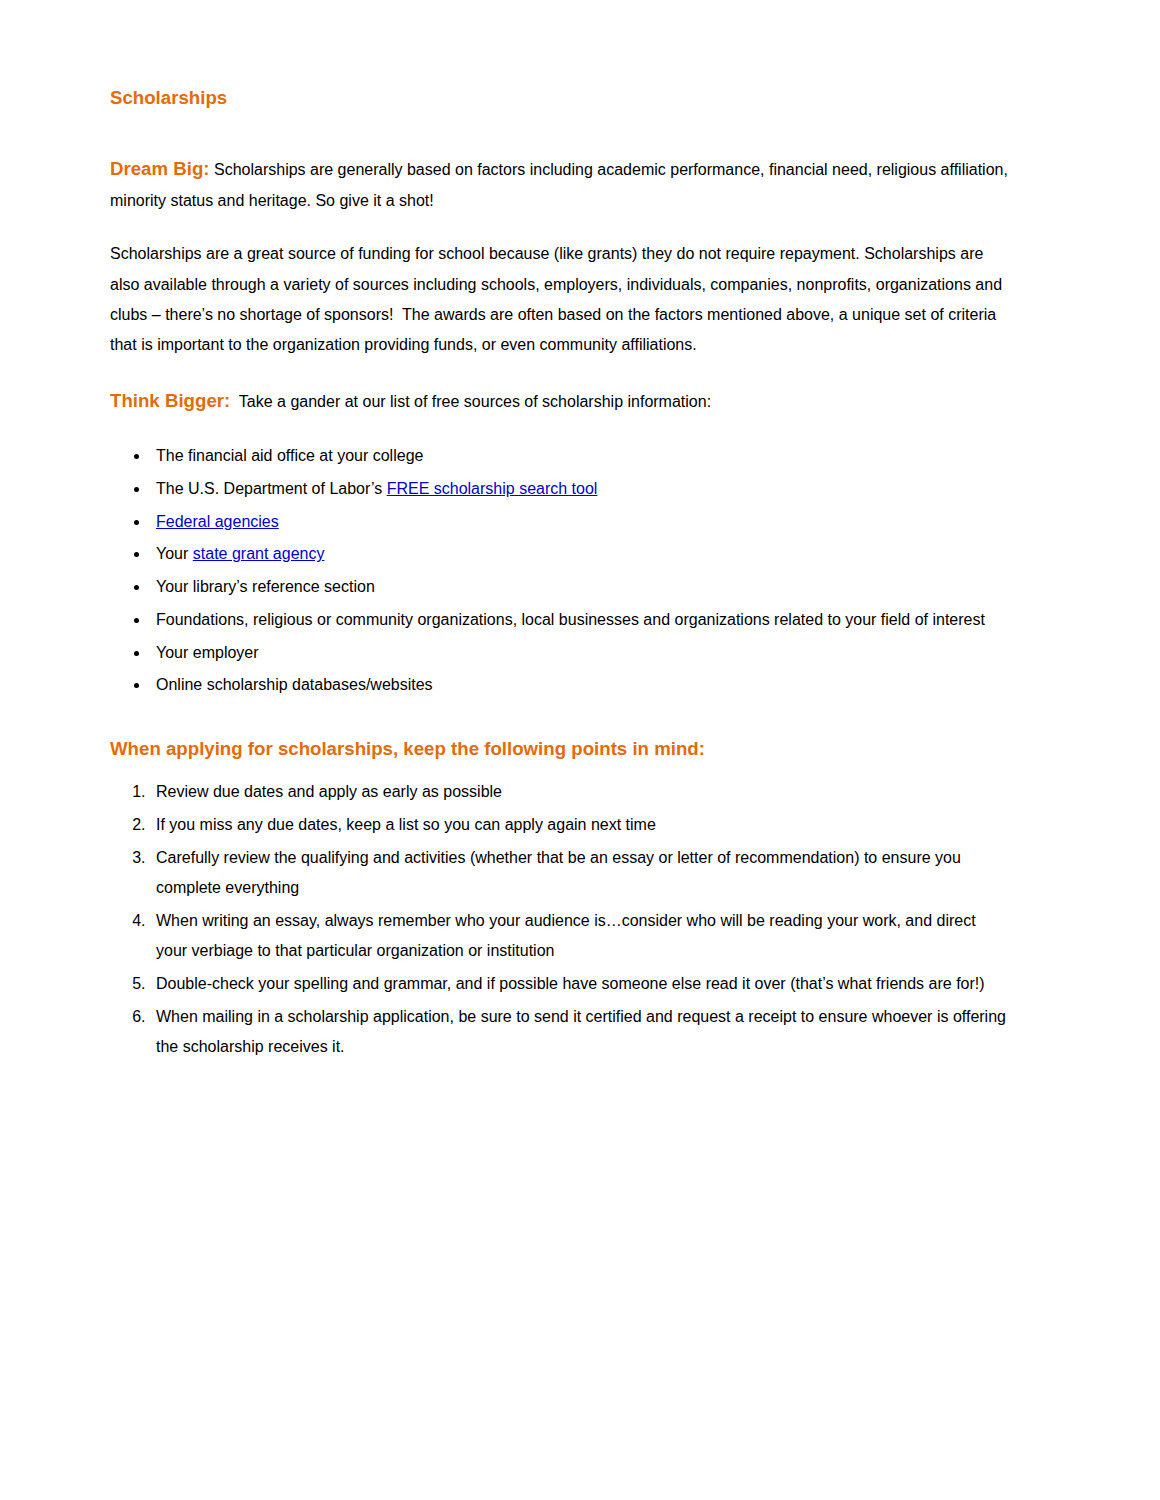Scholarships
Dream Big: Scholarships are generally based on factors including academic performance, financial need, religious affiliation, minority status and heritage. So give it a shot!
Scholarships are a great source of funding for school because (like grants) they do not require repayment. Scholarships are also available through a variety of sources including schools, employers, individuals, companies, nonprofits, organizations and clubs – there’s no shortage of sponsors! The awards are often based on the factors mentioned above, a unique set of criteria that is important to the organization providing funds, or even community affiliations.
Think Bigger: Take a gander at our list of free sources of scholarship information:
The financial aid office at your college
The U.S. Department of Labor’s FREE scholarship search tool
Federal agencies
Your state grant agency
Your library’s reference section
Foundations, religious or community organizations, local businesses and organizations related to your field of interest
Your employer
Online scholarship databases/websites
When applying for scholarships, keep the following points in mind:
Review due dates and apply as early as possible
If you miss any due dates, keep a list so you can apply again next time
Carefully review the qualifying and activities (whether that be an essay or letter of recommendation) to ensure you complete everything
When writing an essay, always remember who your audience is…consider who will be reading your work, and direct your verbiage to that particular organization or institution
Double-check your spelling and grammar, and if possible have someone else read it over (that’s what friends are for!)
When mailing in a scholarship application, be sure to send it certified and request a receipt to ensure whoever is offering the scholarship receives it.